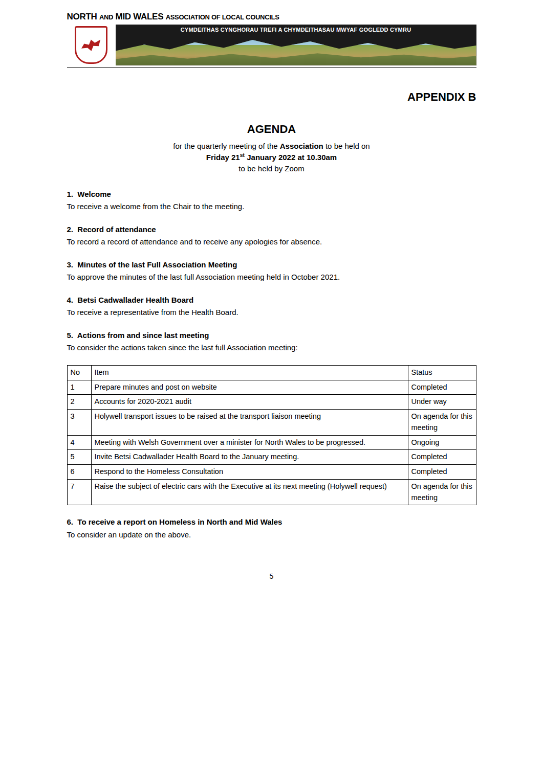NORTH AND MID WALES ASSOCIATION OF LOCAL COUNCILS
CYMDEITHAS CYNGHORAU TREFI A CHYMDEITHASAU MWYAF GOGLEDD CYMRU
APPENDIX B
AGENDA
for the quarterly meeting of the Association to be held on
Friday 21st January 2022 at 10.30am
to be held by Zoom
1. Welcome
To receive a welcome from the Chair to the meeting.
2. Record of attendance
To record a record of attendance and to receive any apologies for absence.
3. Minutes of the last Full Association Meeting
To approve the minutes of the last full Association meeting held in October 2021.
4. Betsi Cadwallader Health Board
To receive a representative from the Health Board.
5. Actions from and since last meeting
To consider the actions taken since the last full Association meeting:
| No | Item | Status |
| --- | --- | --- |
| 1 | Prepare minutes and post on website | Completed |
| 2 | Accounts for 2020-2021 audit | Under way |
| 3 | Holywell transport issues to be raised at the transport liaison meeting | On agenda for this meeting |
| 4 | Meeting with Welsh Government over a minister for North Wales to be progressed. | Ongoing |
| 5 | Invite Betsi Cadwallader Health Board to the January meeting. | Completed |
| 6 | Respond to the Homeless Consultation | Completed |
| 7 | Raise the subject of electric cars with the Executive at its next meeting (Holywell request) | On agenda for this meeting |
6. To receive a report on Homeless in North and Mid Wales
To consider an update on the above.
5